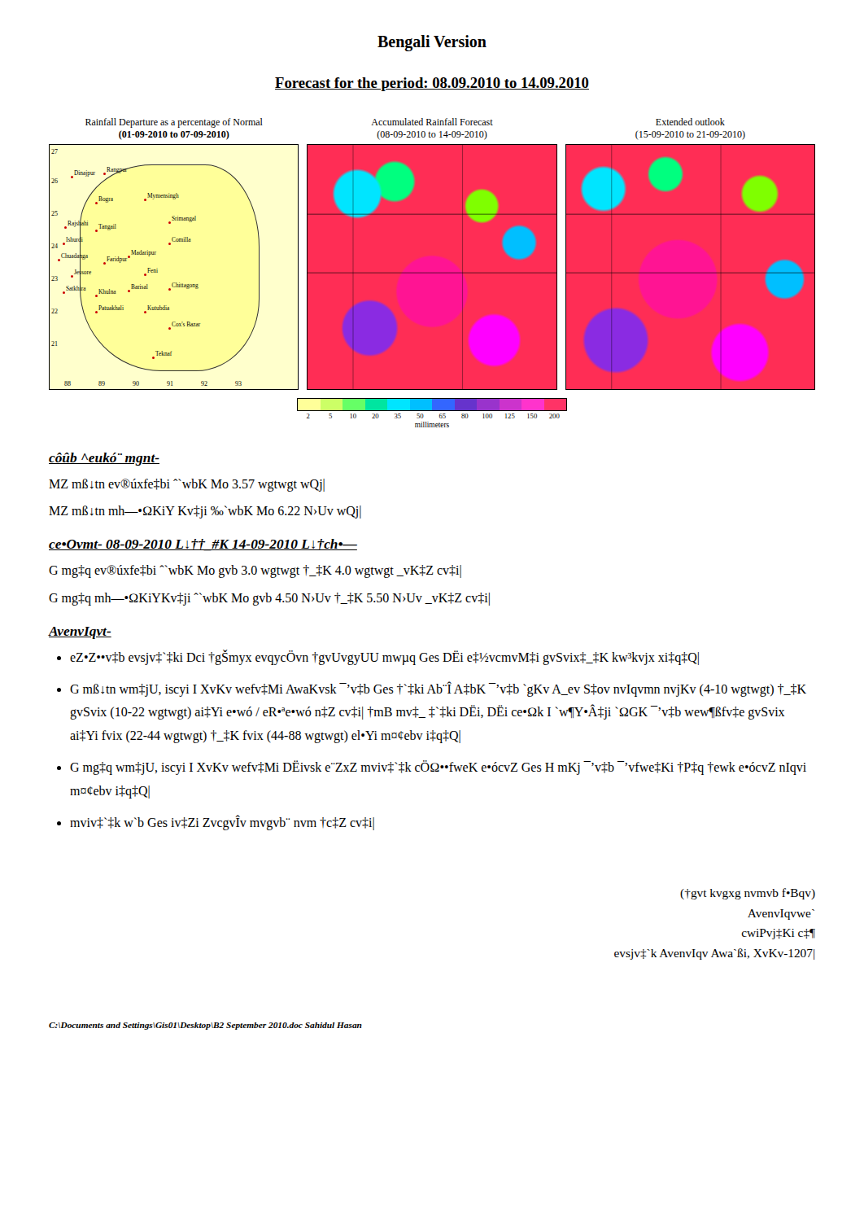Bengali Version
Forecast for the period: 08.09.2010 to 14.09.2010
Rainfall Departure as a percentage of Normal
(01-09-2010 to 07-09-2010)
27
26
25
24
23
22
21
88
89
90
91
92
93
Dinajpur
Rangpur
Bogra
Mymensingh
Rajshahi
Tangail
Srimangal
Ishurdi
Comilla
Chuadanga
Faridpur
Madaripur
Jessore
Feni
Satkhira
Khulna
Barisal
Chittagong
Patuakhali
Kutubdia
Cox's Bazar
Teknaf
60
40
20
0
-20
-40
-60
-80
-100
Accumulated Rainfall Forecast
(08-09-2010 to 14-09-2010)
Extended outlook
(15-09-2010 to 21-09-2010)
25102035506580100125150200
millimeters
côûb ^eukó¨ mgnt-
MZ mß↓tn ev®úxfe‡bi ˆ`wbK Mo 3.57 wgtwgt wQj|
MZ mß↓tn mh—•ΩKiY Kv‡ji ‰`wbK Mo 6.22 N›Uv wQj|
ce•Ovmt- 08-09-2010 L↓††_#K 14-09-2010 L↓†ch•—
G mg‡q ev®úxfe‡bi ˆ`wbK Mo gvb 3.0 wgtwgt †_‡K 4.0 wgtwgt _vK‡Z cv‡i|
G mg‡q mh—•ΩKiYKv‡ji ˆ`wbK Mo gvb 4.50 N›Uv †_‡K 5.50 N›Uv _vK‡Z cv‡i|
AvenvIqvt-
eZ•Z••v‡b evsjv‡`‡ki Dci †gŠmyx evqycÖvn †gvUvgyUU mwµq Ges DËi e‡½vcmvM‡i gvSvix‡_‡K kw³kvjx xi‡q‡Q|
G mß↓tn wm‡jU, iscyi I XvKv wefv‡Mi AwaKvsk ¯’v‡b Ges †`‡ki Ab¨Î A‡bK ¯’v‡b `gKv A_ev S‡ov nvIqvmn nvjKv (4-10 wgtwgt) †_‡K gvSvix (10-22 wgtwgt) ai‡Yi e•wó / eR•ªe•wó n‡Z cv‡i| †mB mv‡_ ‡`‡ki DËi, DËi ce•Ωk I `w¶Y•Â‡ji `ΩGK ¯’v‡b wew¶ßfv‡e gvSvix ai‡Yi fvix (22-44 wgtwgt) †_‡K fvix (44-88 wgtwgt) el•Yi m¤¢ebv i‡q‡Q|
G mg‡q wm‡jU, iscyi I XvKv wefv‡Mi DËivsk e¨ZxZ mviv‡`‡k cÖΩ••fweK e•ócvZ Ges H mKj ¯’v‡b ¯’vfwe‡Ki †P‡q †ewk e•ócvZ nIqvi m¤¢ebv i‡q‡Q|
mviv‡`‡k w`b Ges iv‡Zi ZvcgvÎv mvgvb¨ nvm †c‡Z cv‡i|
(†gvt kvgxg nvmvb f•Bqv)
AvenvIqvwe`
cwiPvj‡Ki c‡¶
evsjv‡`k AvenvIqv Awa`ßi, XvKv-1207|
C:\Documents and Settings\Gis01\Desktop\B2 September 2010.doc Sahidul Hasan